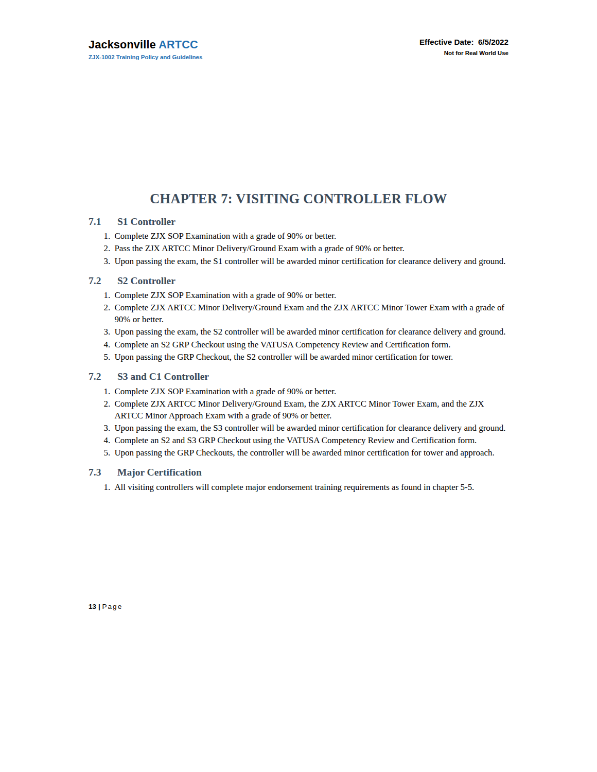Jacksonville ARTCC
ZJX-1002 Training Policy and Guidelines
Effective Date: 6/5/2022
Not for Real World Use
CHAPTER 7: VISITING CONTROLLER FLOW
7.1 S1 Controller
Complete ZJX SOP Examination with a grade of 90% or better.
Pass the ZJX ARTCC Minor Delivery/Ground Exam with a grade of 90% or better.
Upon passing the exam, the S1 controller will be awarded minor certification for clearance delivery and ground.
7.2 S2 Controller
Complete ZJX SOP Examination with a grade of 90% or better.
Complete ZJX ARTCC Minor Delivery/Ground Exam and the ZJX ARTCC Minor Tower Exam with a grade of 90% or better.
Upon passing the exam, the S2 controller will be awarded minor certification for clearance delivery and ground.
Complete an S2 GRP Checkout using the VATUSA Competency Review and Certification form.
Upon passing the GRP Checkout, the S2 controller will be awarded minor certification for tower.
7.2 S3 and C1 Controller
Complete ZJX SOP Examination with a grade of 90% or better.
Complete ZJX ARTCC Minor Delivery/Ground Exam, the ZJX ARTCC Minor Tower Exam, and the ZJX ARTCC Minor Approach Exam with a grade of 90% or better.
Upon passing the exam, the S3 controller will be awarded minor certification for clearance delivery and ground.
Complete an S2 and S3 GRP Checkout using the VATUSA Competency Review and Certification form.
Upon passing the GRP Checkouts, the controller will be awarded minor certification for tower and approach.
7.3 Major Certification
All visiting controllers will complete major endorsement training requirements as found in chapter 5-5.
13 | Page